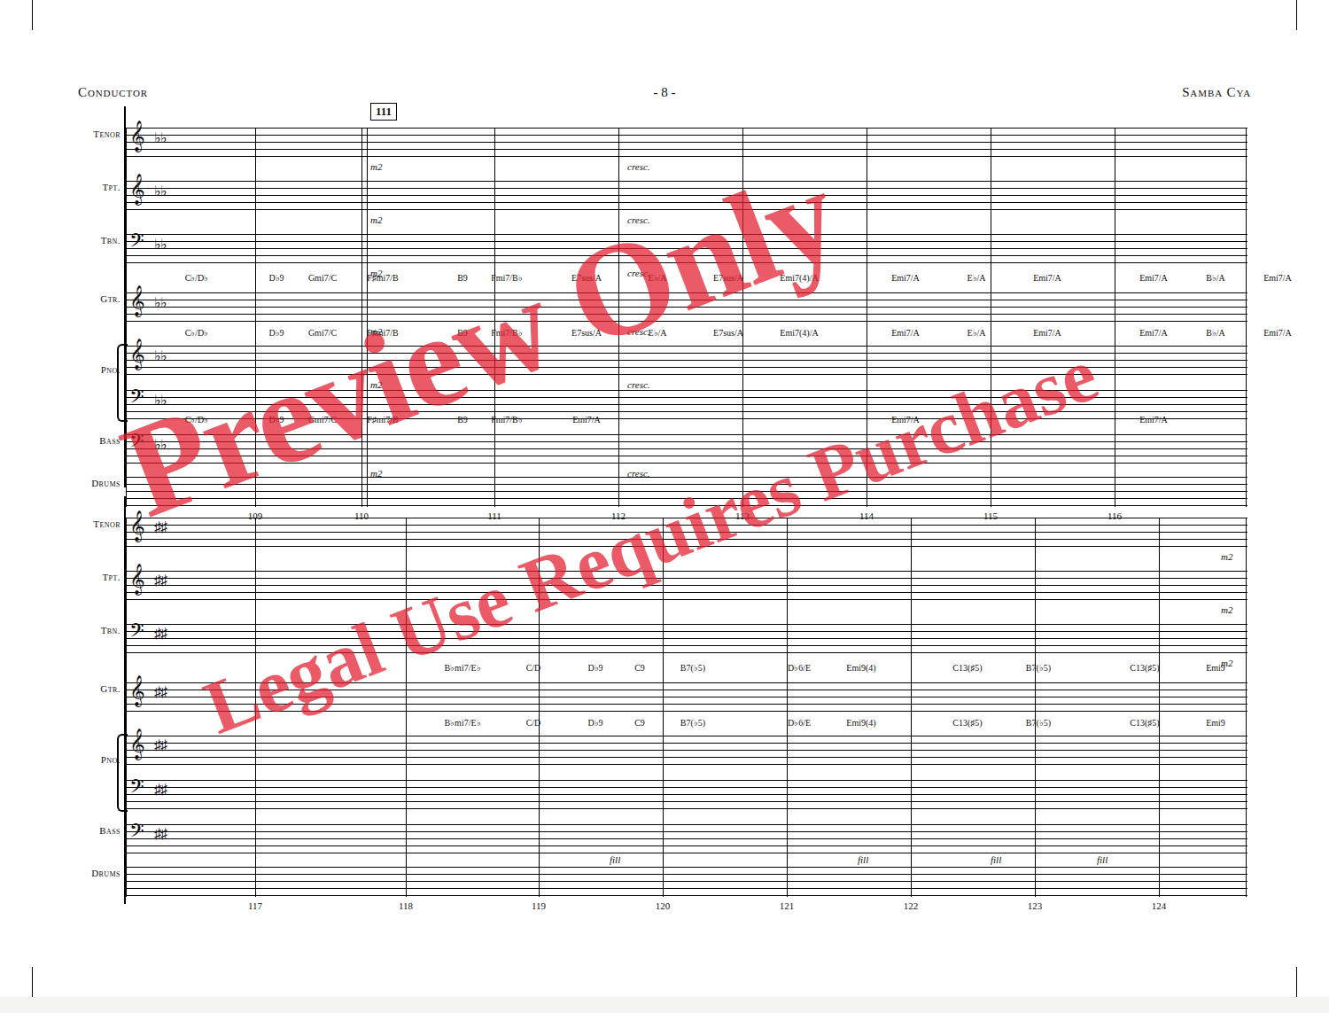Conductor
- 8 -
Samba Cya
Tenor
𝄞
♭♭
m2
cresc.
Tpt.
𝄞
♭♭
m2
cresc.
Tbn.
𝄢
♭♭
m2
cresc.
Gtr.
𝄞
♭♭
C♭/D♭ D♭9 Gmi7/C F♯mi7/B B9 Fmi7/B♭ E7sus/A E♭/A E7sus/A Emi7(4)/A Emi7/A E♭/A Emi7/A Emi7/A B♭/A Emi7/A
m2
cresc.
Pno.
𝄞
♭♭
C♭/D♭ D♭9 Gmi7/C F♯mi7/B B9 Fmi7/B♭ E7sus/A E♭/A E7sus/A Emi7(4)/A Emi7/A E♭/A Emi7/A Emi7/A B♭/A Emi7/A
𝄢
♭♭
m2
cresc.
Bass
𝄢
♭♭
C♭/D♭ D♭9 Gmi7/C F♯mi7/B B9 Fmi7/B♭ Emi7/A Emi7/A Emi7/A
m2
cresc.
Drums
111
109
110
111
112
113
114
115
116
Tenor
𝄞
♯♯
m2
Tpt.
𝄞
♯♯
m2
Tbn.
𝄢
♯♯
m2
Gtr.
𝄞
♯♯
B♭mi7/E♭ C/D D♭9 C9 B7(♭5) D♭6/E Emi9(4) C13(♯5) B7(♭5) C13(♯5) Emi9
Pno.
𝄞
♯♯
B♭mi7/E♭ C/D D♭9 C9 B7(♭5) D♭6/E Emi9(4) C13(♯5) B7(♭5) C13(♯5) Emi9
𝄢
♯♯
Bass
𝄢
♯♯
Drums
fill
fill
fill
fill
117
118
119
120
121
122
123
124
Preview Only
Legal Use Requires Purchase